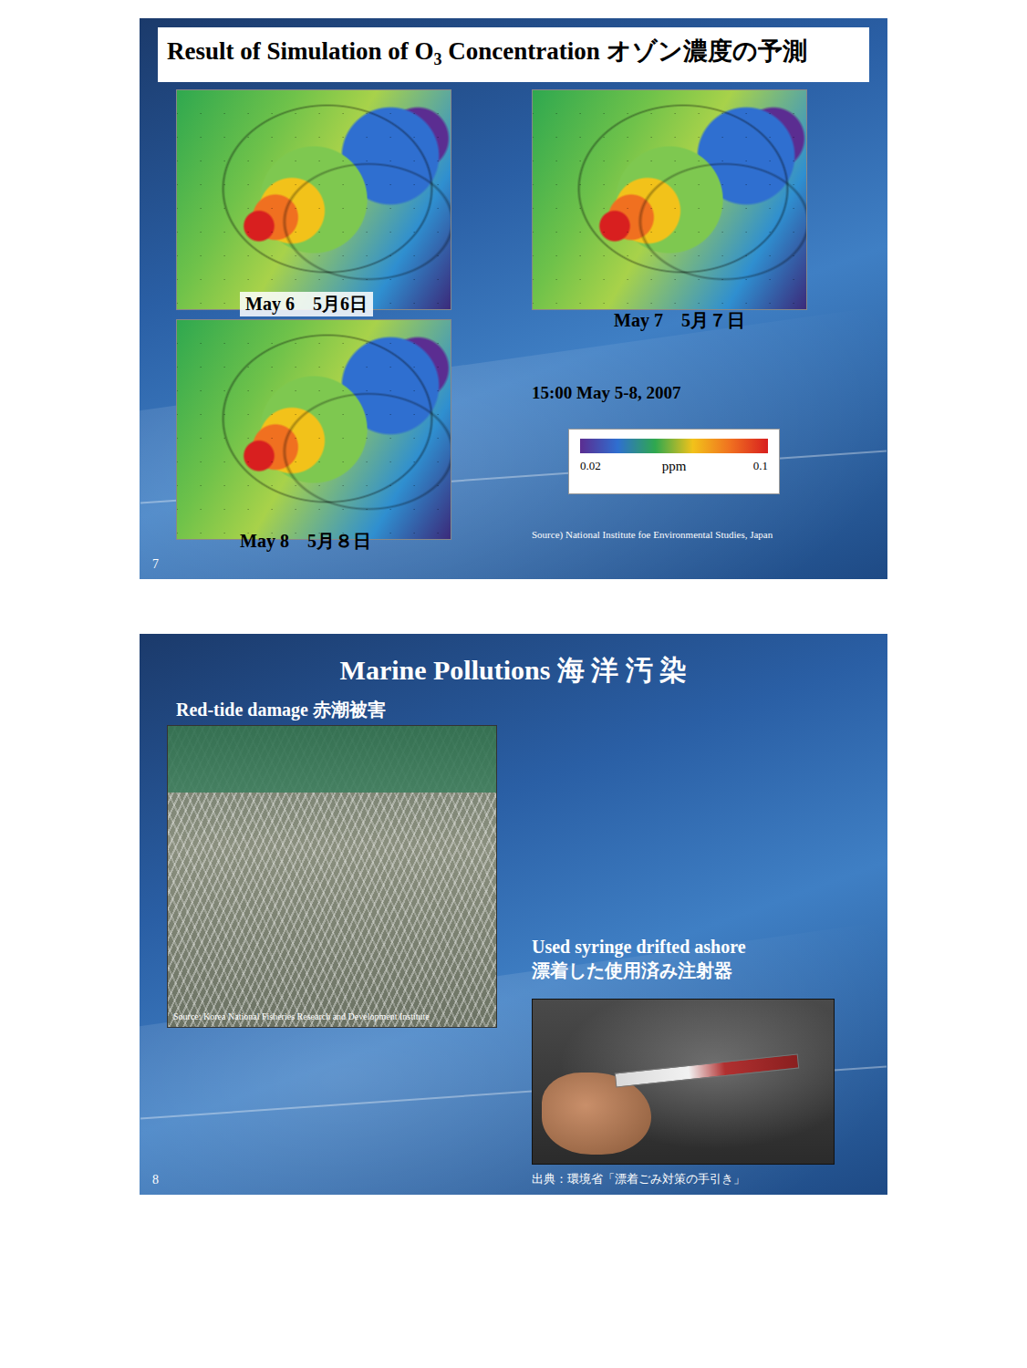Result of Simulation of O3 Concentration オゾン濃度の予測
May 6　5月6日
May 7　5月７日
May 8　5月８日
15:00 May 5-8, 2007
0.020.1
ppm
Source) National Institute foe Environmental Studies, Japan
7
Marine Pollutions 海 洋 汚 染
Red-tide damage 赤潮被害
Source: Korea National Fisheries Research and Development Institute
Used syringe drifted ashore
漂着した使用済み注射器
出典：環境省「漂着ごみ対策の手引き」
8